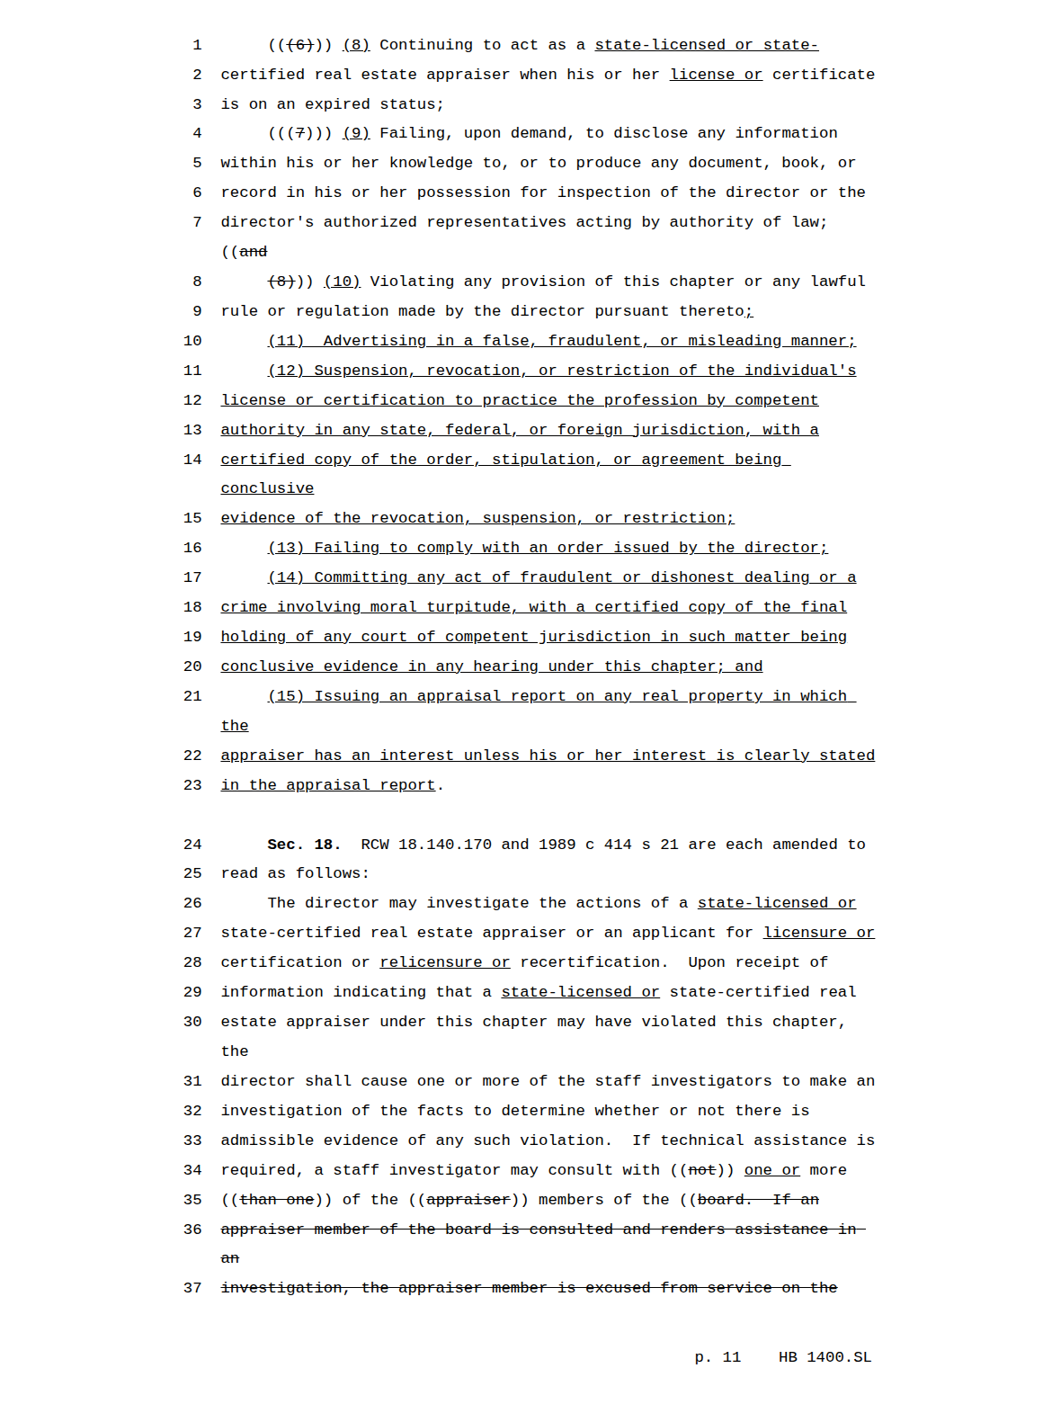1 (((6))) (8) Continuing to act as a state-licensed or state-
2 certified real estate appraiser when his or her license or certificate
3 is on an expired status;
4 (((7))) (9) Failing, upon demand, to disclose any information
5 within his or her knowledge to, or to produce any document, book, or
6 record in his or her possession for inspection of the director or the
7 director's authorized representatives acting by authority of law; ((and
8 (8))) (10) Violating any provision of this chapter or any lawful
9 rule or regulation made by the director pursuant thereto;
10 (11) Advertising in a false, fraudulent, or misleading manner;
11 (12) Suspension, revocation, or restriction of the individual's
12 license or certification to practice the profession by competent
13 authority in any state, federal, or foreign jurisdiction, with a
14 certified copy of the order, stipulation, or agreement being conclusive
15 evidence of the revocation, suspension, or restriction;
16 (13) Failing to comply with an order issued by the director;
17 (14) Committing any act of fraudulent or dishonest dealing or a
18 crime involving moral turpitude, with a certified copy of the final
19 holding of any court of competent jurisdiction in such matter being
20 conclusive evidence in any hearing under this chapter; and
21 (15) Issuing an appraisal report on any real property in which the
22 appraiser has an interest unless his or her interest is clearly stated
23 in the appraisal report.
24 Sec. 18. RCW 18.140.170 and 1989 c 414 s 21 are each amended to
25 read as follows:
26 The director may investigate the actions of a state-licensed or
27 state-certified real estate appraiser or an applicant for licensure or
28 certification or relicensure or recertification. Upon receipt of
29 information indicating that a state-licensed or state-certified real
30 estate appraiser under this chapter may have violated this chapter, the
31 director shall cause one or more of the staff investigators to make an
32 investigation of the facts to determine whether or not there is
33 admissible evidence of any such violation. If technical assistance is
34 required, a staff investigator may consult with ((not)) one or more
35((than one)) of the ((appraiser)) members of the ((board. If an
36 appraiser member of the board is consulted and renders assistance in an
37 investigation, the appraiser member is excused from service on the
p. 11 HB 1400.SL